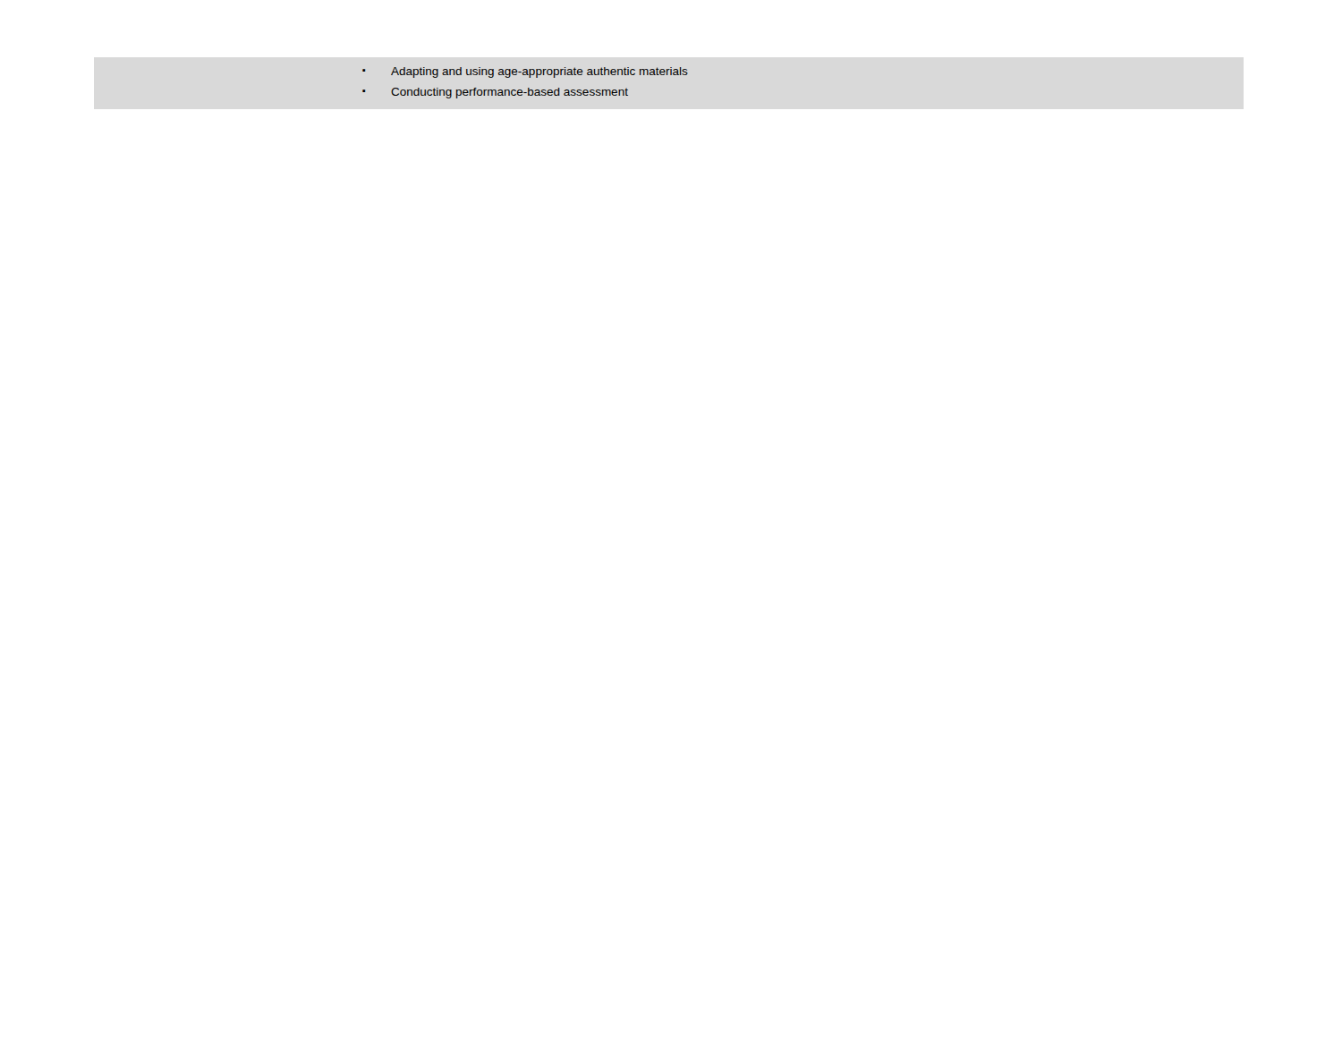Adapting and using age-appropriate authentic materials
Conducting performance-based assessment